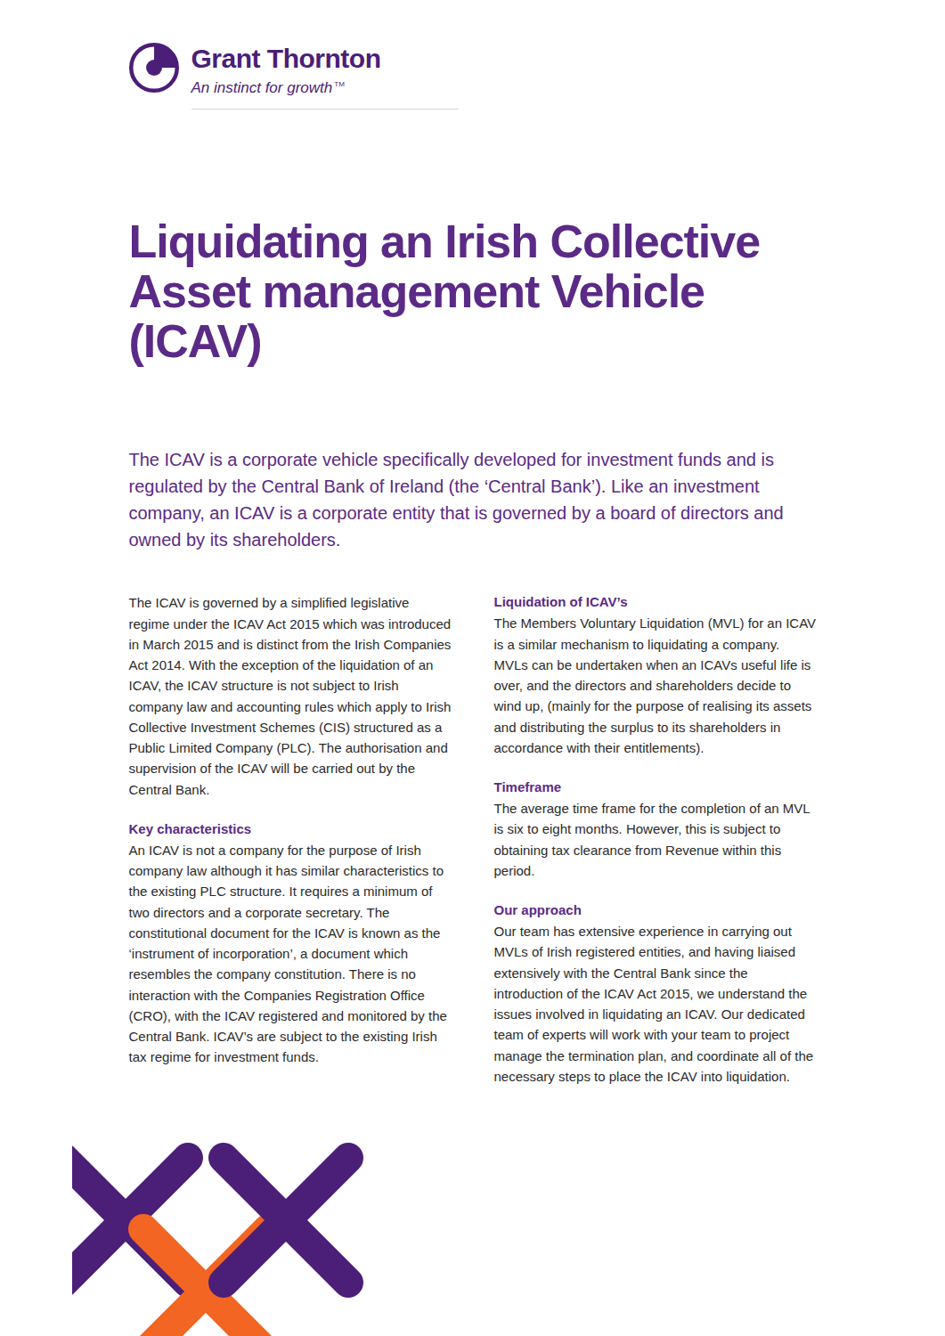Grant Thornton
An instinct for growthTM
Liquidating an Irish Collective Asset management Vehicle (ICAV)
The ICAV is a corporate vehicle specifically developed for investment funds and is regulated by the Central Bank of Ireland (the ‘Central Bank’). Like an investment company, an ICAV is a corporate entity that is governed by a board of directors and owned by its shareholders.
The ICAV is governed by a simplified legislative regime under the ICAV Act 2015 which was introduced in March 2015 and is distinct from the Irish Companies Act 2014. With the exception of the liquidation of an ICAV, the ICAV structure is not subject to Irish company law and accounting rules which apply to Irish Collective Investment Schemes (CIS) structured as a Public Limited Company (PLC). The authorisation and supervision of the ICAV will be carried out by the Central Bank.
Key characteristics
An ICAV is not a company for the purpose of Irish company law although it has similar characteristics to the existing PLC structure. It requires a minimum of two directors and a corporate secretary. The constitutional document for the ICAV is known as the ‘instrument of incorporation’, a document which resembles the company constitution. There is no interaction with the Companies Registration Office (CRO), with the ICAV registered and monitored by the Central Bank. ICAV’s are subject to the existing Irish tax regime for investment funds.
Liquidation of ICAV’s
The Members Voluntary Liquidation (MVL) for an ICAV is a similar mechanism to liquidating a company. MVLs can be undertaken when an ICAVs useful life is over, and the directors and shareholders decide to wind up, (mainly for the purpose of realising its assets and distributing the surplus to its shareholders in accordance with their entitlements).
Timeframe
The average time frame for the completion of an MVL is six to eight months. However, this is subject to obtaining tax clearance from Revenue within this period.
Our approach
Our team has extensive experience in carrying out MVLs of Irish registered entities, and having liaised extensively with the Central Bank since the introduction of the ICAV Act 2015, we understand the issues involved in liquidating an ICAV. Our dedicated team of experts will work with your team to project manage the termination plan, and coordinate all of the necessary steps to place the ICAV into liquidation.